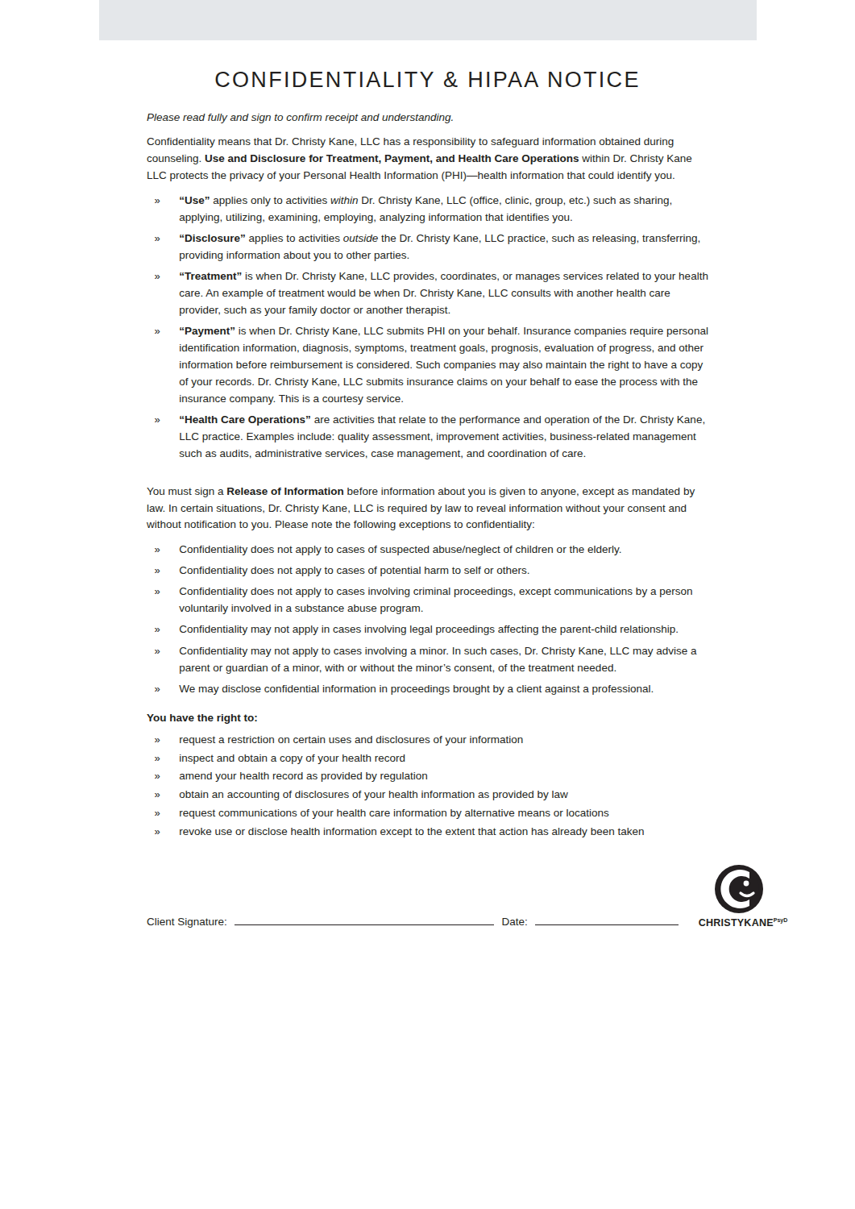CONFIDENTIALITY & HIPAA NOTICE
Please read fully and sign to confirm receipt and understanding.
Confidentiality means that Dr. Christy Kane, LLC has a responsibility to safeguard information obtained during counseling. Use and Disclosure for Treatment, Payment, and Health Care Operations within Dr. Christy Kane LLC protects the privacy of your Personal Health Information (PHI)—health information that could identify you.
“Use” applies only to activities within Dr. Christy Kane, LLC (office, clinic, group, etc.) such as sharing, applying, utilizing, examining, employing, analyzing information that identifies you.
“Disclosure” applies to activities outside the Dr. Christy Kane, LLC practice, such as releasing, transferring, providing information about you to other parties.
“Treatment” is when Dr. Christy Kane, LLC provides, coordinates, or manages services related to your health care. An example of treatment would be when Dr. Christy Kane, LLC consults with another health care provider, such as your family doctor or another therapist.
“Payment” is when Dr. Christy Kane, LLC submits PHI on your behalf. Insurance companies require personal identification information, diagnosis, symptoms, treatment goals, prognosis, evaluation of progress, and other information before reimbursement is considered. Such companies may also maintain the right to have a copy of your records. Dr. Christy Kane, LLC submits insurance claims on your behalf to ease the process with the insurance company. This is a courtesy service.
“Health Care Operations” are activities that relate to the performance and operation of the Dr. Christy Kane, LLC practice. Examples include: quality assessment, improvement activities, business-related management such as audits, administrative services, case management, and coordination of care.
You must sign a Release of Information before information about you is given to anyone, except as mandated by law. In certain situations, Dr. Christy Kane, LLC is required by law to reveal information without your consent and without notification to you. Please note the following exceptions to confidentiality:
Confidentiality does not apply to cases of suspected abuse/neglect of children or the elderly.
Confidentiality does not apply to cases of potential harm to self or others.
Confidentiality does not apply to cases involving criminal proceedings, except communications by a person voluntarily involved in a substance abuse program.
Confidentiality may not apply in cases involving legal proceedings affecting the parent-child relationship.
Confidentiality may not apply to cases involving a minor. In such cases, Dr. Christy Kane, LLC may advise a parent or guardian of a minor, with or without the minor’s consent, of the treatment needed.
We may disclose confidential information in proceedings brought by a client against a professional.
You have the right to:
request a restriction on certain uses and disclosures of your information
inspect and obtain a copy of your health record
amend your health record as provided by regulation
obtain an accounting of disclosures of your health information as provided by law
request communications of your health care information by alternative means or locations
revoke use or disclose health information except to the extent that action has already been taken
Client Signature: Date:
CHRISTYKANEPsyD